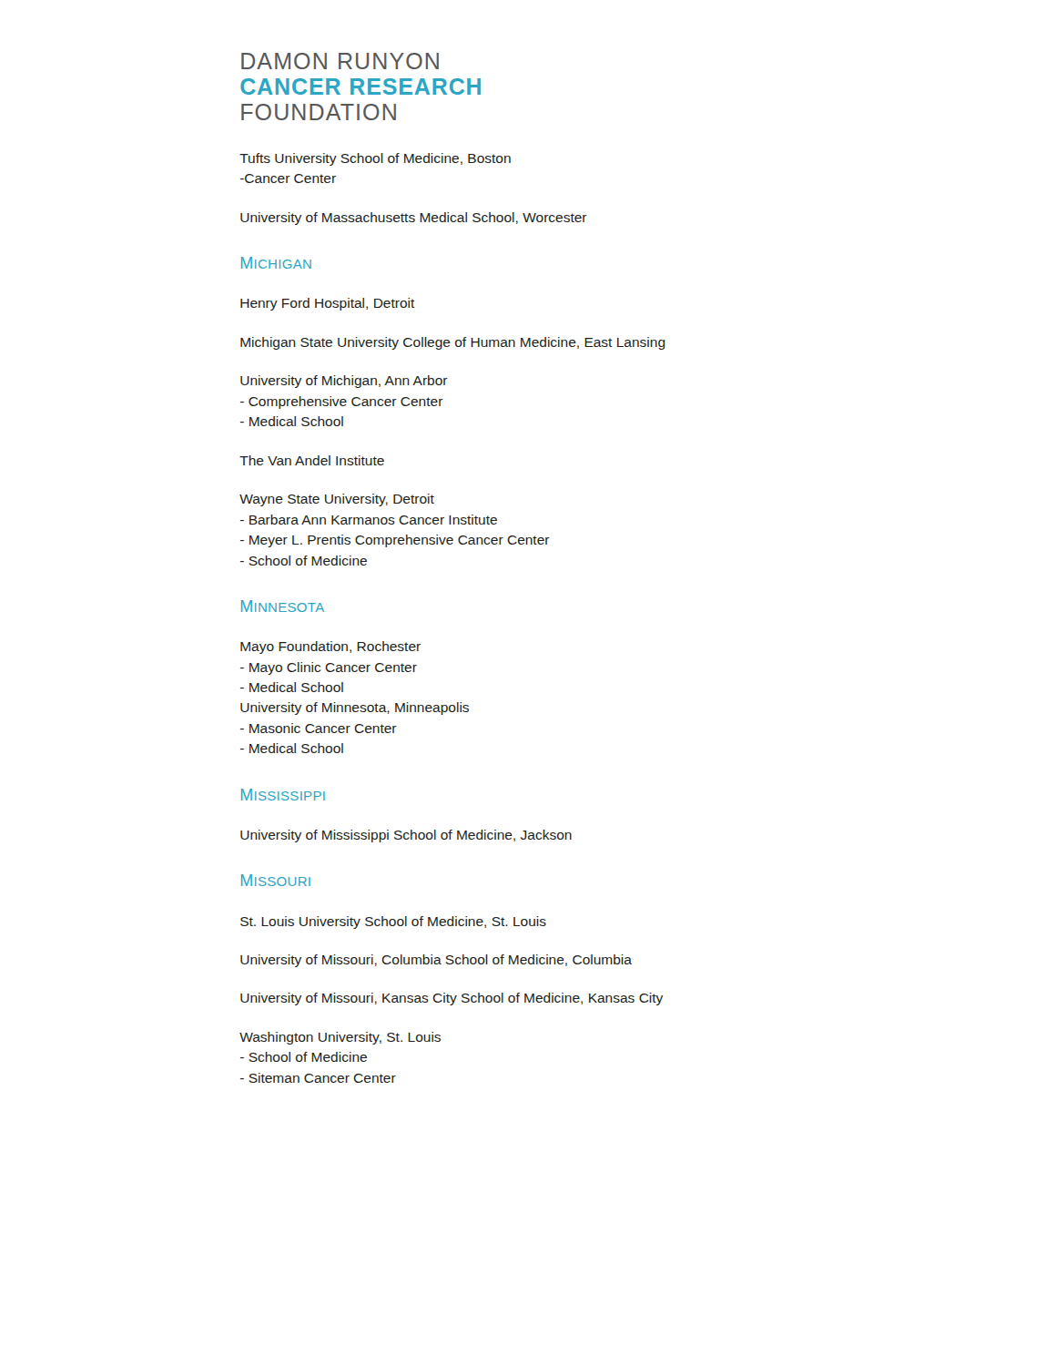DAMON RUNYON
CANCER RESEARCH
FOUNDATION
Tufts University School of Medicine, Boston-Cancer Center
University of Massachusetts Medical School, Worcester
MICHIGAN
Henry Ford Hospital, Detroit
Michigan State University College of Human Medicine, East Lansing
University of Michigan, Ann Arbor- Comprehensive Cancer Center- Medical School
The Van Andel Institute
Wayne State University, Detroit- Barbara Ann Karmanos Cancer Institute- Meyer L. Prentis Comprehensive Cancer Center- School of Medicine
MINNESOTA
Mayo Foundation, Rochester- Mayo Clinic Cancer Center- Medical School University of Minnesota, Minneapolis- Masonic Cancer Center- Medical School
MISSISSIPPI
University of Mississippi School of Medicine, Jackson
MISSOURI
St. Louis University School of Medicine, St. Louis
University of Missouri, Columbia School of Medicine, Columbia
University of Missouri, Kansas City School of Medicine, Kansas City
Washington University, St. Louis- School of Medicine- Siteman Cancer Center